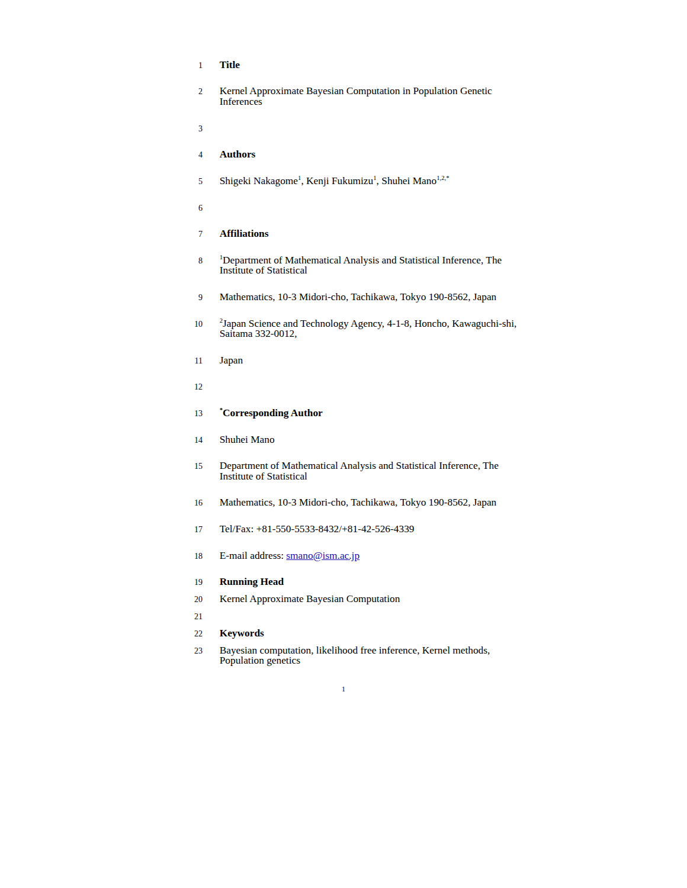1
Title
2
Kernel Approximate Bayesian Computation in Population Genetic Inferences
3
4
Authors
5
Shigeki Nakagome1, Kenji Fukumizu1, Shuhei Mano1,2,*
6
7
Affiliations
8
1Department of Mathematical Analysis and Statistical Inference, The Institute of Statistical
9
Mathematics, 10-3 Midori-cho, Tachikawa, Tokyo 190-8562, Japan
10
2Japan Science and Technology Agency, 4-1-8, Honcho, Kawaguchi-shi, Saitama 332-0012,
11
Japan
12
13
*Corresponding Author
14
Shuhei Mano
15
Department of Mathematical Analysis and Statistical Inference, The Institute of Statistical
16
Mathematics, 10-3 Midori-cho, Tachikawa, Tokyo 190-8562, Japan
17
Tel/Fax: +81-550-5533-8432/+81-42-526-4339
18
E-mail address: smano@ism.ac.jp
19
Running Head
20
Kernel Approximate Bayesian Computation
21
22
Keywords
23
Bayesian computation, likelihood free inference, Kernel methods, Population genetics
1